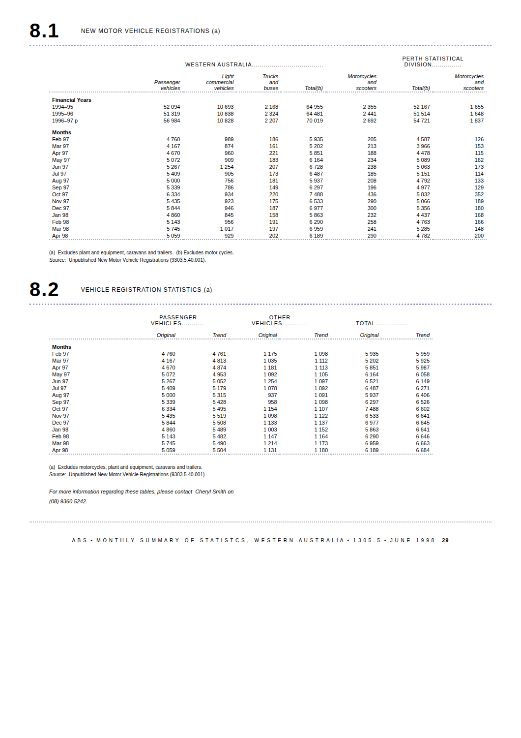8.1 NEW MOTOR VEHICLE REGISTRATIONS (a)
| | WESTERN AUSTRALIA.................................... | PERTH STATISTICAL DIVISION............... |
| --- | --- | --- |
| | Passenger vehicles | Light commercial vehicles | Trucks and buses | Total(b) | Motorcycles and scooters | Total(b) | Motorcycles and scooters |
| Financial Years | |
| 1994–95 | 52 094 | 10 693 | 2 168 | 64 955 | 2 355 | 52 167 | 1 655 |
| 1995–96 | 51 319 | 10 838 | 2 324 | 64 481 | 2 441 | 51 514 | 1 648 |
| 1996–97 p | 56 984 | 10 828 | 2 207 | 70 019 | 2 692 | 54 721 | 1 837 |
| Months | |
| Feb 97 | 4 760 | 989 | 186 | 5 935 | 205 | 4 587 | 126 |
| Mar 97 | 4 167 | 874 | 161 | 5 202 | 213 | 3 966 | 153 |
| Apr 97 | 4 670 | 960 | 221 | 5 851 | 188 | 4 478 | 115 |
| May 97 | 5 072 | 909 | 183 | 6 164 | 234 | 5 089 | 162 |
| Jun 97 | 5 267 | 1 254 | 207 | 6 728 | 238 | 5 063 | 173 |
| Jul 97 | 5 409 | 905 | 173 | 6 487 | 185 | 5 151 | 114 |
| Aug 97 | 5 000 | 756 | 181 | 5 937 | 208 | 4 792 | 133 |
| Sep 97 | 5 339 | 786 | 149 | 6 297 | 196 | 4 977 | 129 |
| Oct 97 | 6 334 | 934 | 220 | 7 488 | 436 | 5 832 | 352 |
| Nov 97 | 5 435 | 923 | 175 | 6 533 | 290 | 5 066 | 189 |
| Dec 97 | 5 844 | 946 | 187 | 6 977 | 300 | 5 356 | 180 |
| Jan 98 | 4 860 | 845 | 158 | 5 863 | 232 | 4 437 | 168 |
| Feb 98 | 5 143 | 956 | 191 | 6 290 | 258 | 4 763 | 166 |
| Mar 98 | 5 745 | 1 017 | 197 | 6 959 | 241 | 5 285 | 148 |
| Apr 98 | 5 059 | 929 | 202 | 6 189 | 290 | 4 782 | 200 |
(a) Excludes plant and equipment, caravans and trailers. (b) Excludes motor cycles.
Source: Unpublished New Motor Vehicle Registrations (9303.5.40.001).
8.2 VEHICLE REGISTRATION STATISTICS (a)
| | PASSENGER VEHICLES............ | OTHER VEHICLES............. | TOTAL................ |
| --- | --- | --- | --- |
| | Original | Trend | Original | Trend | Original | Trend |
| Months | |
| Feb 97 | 4 760 | 4 761 | 1 175 | 1 098 | 5 935 | 5 959 |
| Mar 97 | 4 167 | 4 813 | 1 035 | 1 112 | 5 202 | 5 925 |
| Apr 97 | 4 670 | 4 874 | 1 181 | 1 113 | 5 851 | 5 987 |
| May 97 | 5 072 | 4 953 | 1 092 | 1 105 | 6 164 | 6 058 |
| Jun 97 | 5 267 | 5 052 | 1 254 | 1 097 | 6 521 | 6 149 |
| Jul 97 | 5 409 | 5 179 | 1 078 | 1 092 | 6 487 | 6 271 |
| Aug 97 | 5 000 | 5 315 | 937 | 1 091 | 5 937 | 6 406 |
| Sep 97 | 5 339 | 5 428 | 958 | 1 098 | 6 297 | 6 526 |
| Oct 97 | 6 334 | 5 495 | 1 154 | 1 107 | 7 488 | 6 602 |
| Nov 97 | 5 435 | 5 519 | 1 098 | 1 122 | 6 533 | 6 641 |
| Dec 97 | 5 844 | 5 508 | 1 133 | 1 137 | 6 977 | 6 645 |
| Jan 98 | 4 860 | 5 489 | 1 003 | 1 152 | 5 863 | 6 641 |
| Feb 98 | 5 143 | 5 482 | 1 147 | 1 164 | 6 290 | 6 646 |
| Mar 98 | 5 745 | 5 490 | 1 214 | 1 173 | 6 959 | 6 663 |
| Apr 98 | 5 059 | 5 504 | 1 131 | 1 180 | 6 189 | 6 684 |
(a) Excludes motorcycles, plant and equipment, caravans and trailers.
Source: Unpublished New Motor Vehicle Registrations (9303.5.40.001).
For more information regarding these tables, please contact Cheryl Smith on
(08) 9360 5242.
A B S • M O N T H L Y S U M M A R Y O F S T A T I S T C S , W E S T E R N A U S T R A L I A • 1 3 0 5 . 5 • J U N E 1 9 9 8 29